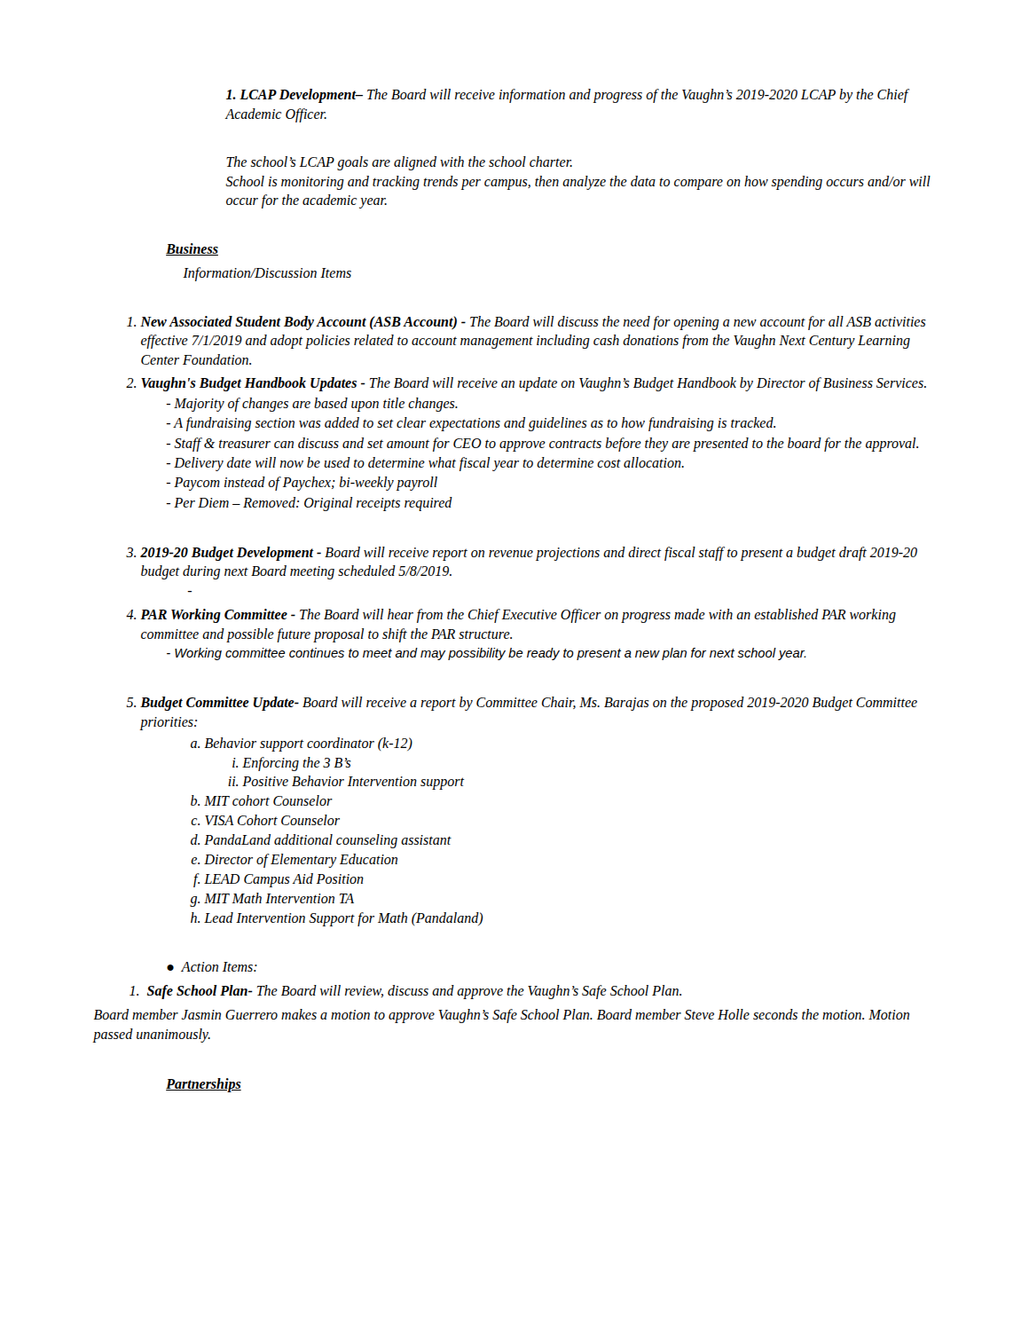1. LCAP Development– The Board will receive information and progress of the Vaughn’s 2019-2020 LCAP by the Chief Academic Officer.
The school’s LCAP goals are aligned with the school charter.
School is monitoring and tracking trends per campus, then analyze the data to compare on how spending occurs and/or will occur for the academic year.
Business
Information/Discussion Items
New Associated Student Body Account (ASB Account) - The Board will discuss the need for opening a new account for all ASB activities effective 7/1/2019 and adopt policies related to account management including cash donations from the Vaughn Next Century Learning Center Foundation.
Vaughn's Budget Handbook Updates - The Board will receive an update on Vaughn’s Budget Handbook by Director of Business Services.
Majority of changes are based upon title changes.
A fundraising section was added to set clear expectations and guidelines as to how fundraising is tracked.
Staff & treasurer can discuss and set amount for CEO to approve contracts before they are presented to the board for the approval.
Delivery date will now be used to determine what fiscal year to determine cost allocation.
Paycom instead of Paychex; bi-weekly payroll
Per Diem – Removed: Original receipts required
2019-20 Budget Development - Board will receive report on revenue projections and direct fiscal staff to present a budget draft 2019-20 budget during next Board meeting scheduled 5/8/2019.
-
PAR Working Committee - The Board will hear from the Chief Executive Officer on progress made with an established PAR working committee and possible future proposal to shift the PAR structure.
Working committee continues to meet and may possibility be ready to present a new plan for next school year.
Budget Committee Update- Board will receive a report by Committee Chair, Ms. Barajas on the proposed 2019-2020 Budget Committee priorities:
Behavior support coordinator (k-12)
Enforcing the 3 B’s
Positive Behavior Intervention support
MIT cohort Counselor
VISA Cohort Counselor
PandaLand additional counseling assistant
Director of Elementary Education
LEAD Campus Aid Position
MIT Math Intervention TA
Lead Intervention Support for Math (Pandaland)
Action Items:
1. Safe School Plan- The Board will review, discuss and approve the Vaughn’s Safe School Plan.
Board member Jasmin Guerrero makes a motion to approve Vaughn’s Safe School Plan. Board member Steve Holle seconds the motion. Motion passed unanimously.
Partnerships